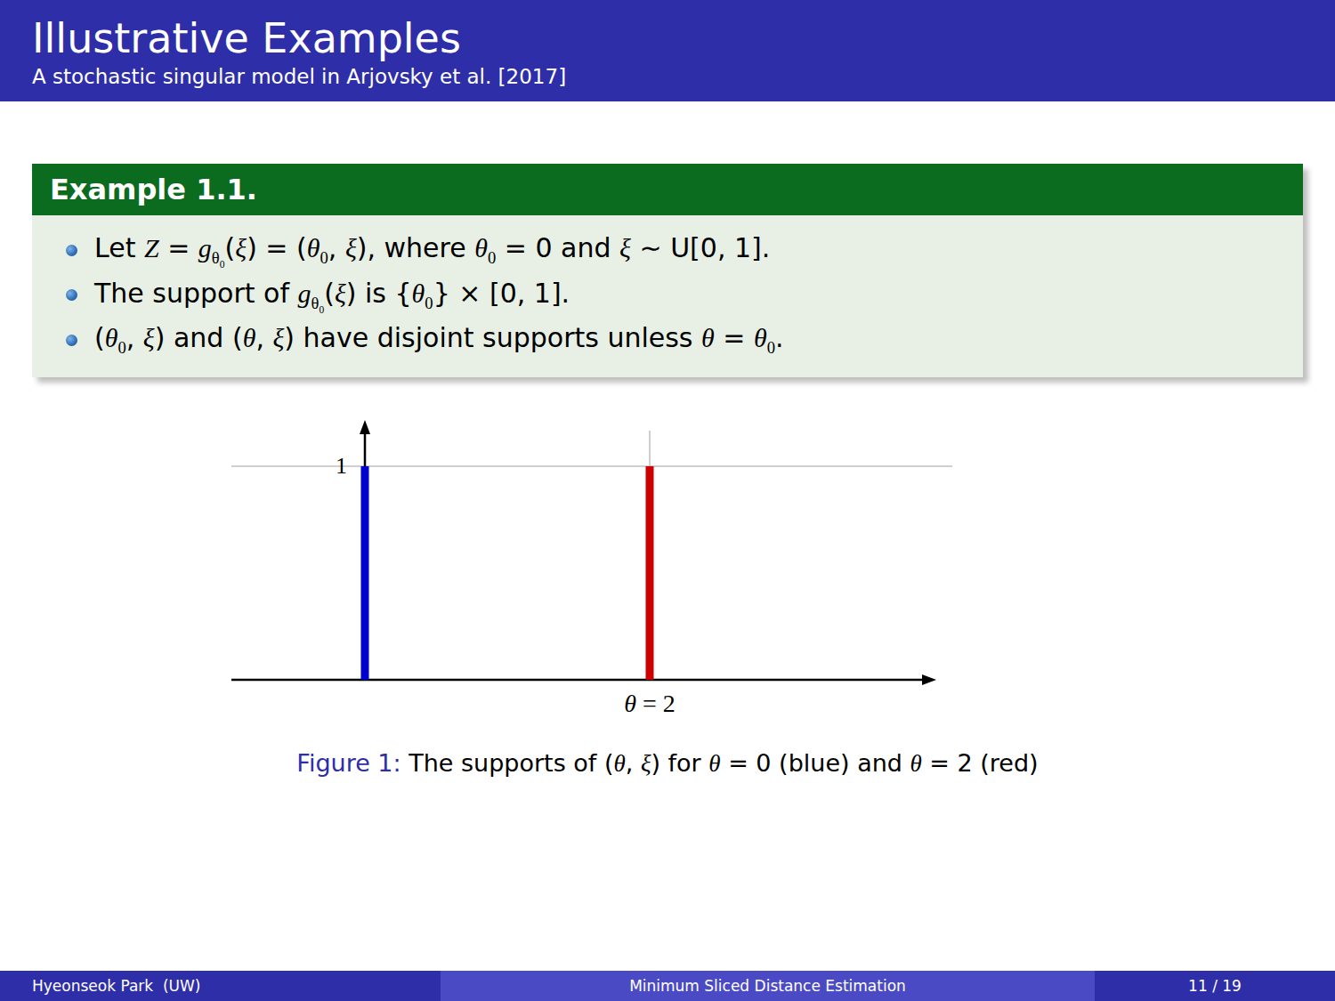Illustrative Examples
A stochastic singular model in Arjovsky et al. [2017]
Example 1.1.
Let Z = gθ0(ξ) = (θ0, ξ), where θ0 = 0 and ξ ∼ U[0, 1].
The support of gθ0(ξ) is {θ0} × [0, 1].
(θ0, ξ) and (θ, ξ) have disjoint supports unless θ = θ0.
1 θ = 2
Figure 1: The supports of (θ, ξ) for θ = 0 (blue) and θ = 2 (red)
Hyeonseok Park (UW)
Minimum Sliced Distance Estimation
11 / 19